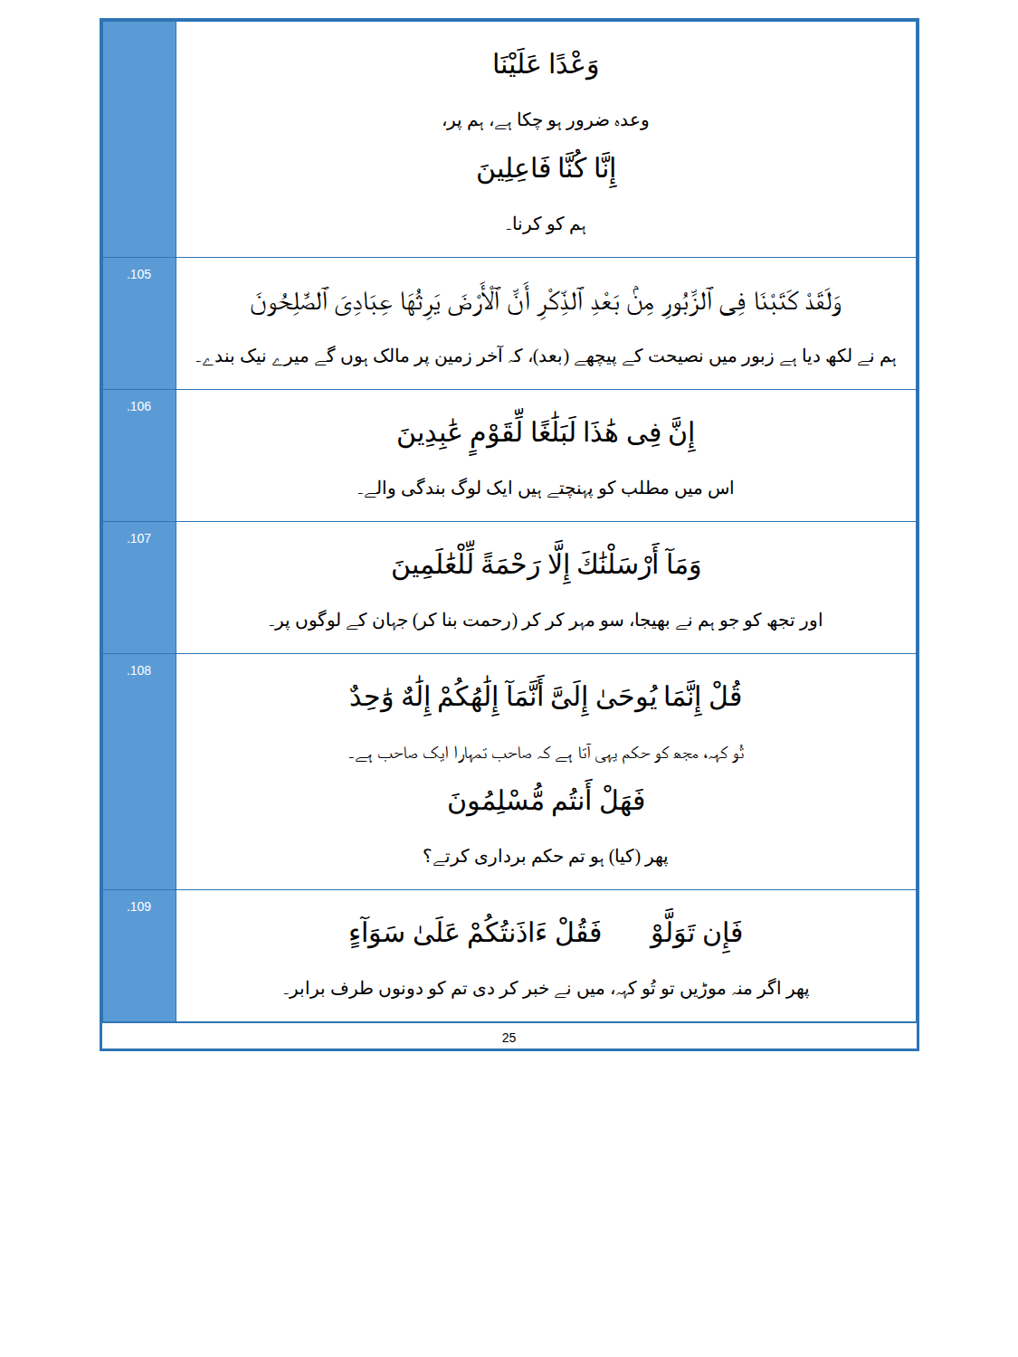| وَعْدًا عَلَيْنَا وعدہ ضرور ہو چکا ہے، ہم پر، إِنَّا كُنَّا فَاعِلِينَ ہم کو کرنا۔ | |
| وَلَقَدْ كَتَبْنَا فِى ٱلزَّبُورِ مِنۢ بَعْدِ ٱلذِّكْرِ أَنَّ ٱلْأَرْضَ يَرِثُهَا عِبَادِىَ ٱلصَّٰلِحُونَ ہم نے لکھ دیا ہے زبور میں نصیحت کے پیچھے (بعد)، کہ آخر زمین پر مالک ہوں گے میرے نیک بندے۔ | 105. |
| إِنَّ فِى هَٰذَا لَبَلَٰغًا لِّقَوْمٍ عَٰبِدِينَ اس میں مطلب کو پہنچتے ہیں ایک لوگ بندگی والے۔ | 106. |
| وَمَآ أَرْسَلْنَٰكَ إِلَّا رَحْمَةً لِّلْعَٰلَمِينَ اور تجھ کو جو ہم نے بھیجا، سو مہر کر کر (رحمت بنا کر) جہان کے لوگوں پر۔ | 107. |
| قُلْ إِنَّمَا يُوحَىٰ إِلَىَّ أَنَّمَآ إِلَٰهُكُمْ إِلَٰهٌ وَٰحِدٌ تُو کہہ، مجھ کو حکم یہی آتا ہے کہ صاحب تمہارا ایک صاحب ہے۔ فَهَلْ أَنتُم مُّسْلِمُونَ پھر (کیا) ہو تم حکم برداری کرتے؟ | 108. |
| فَإِن تَوَلَّوْا۟ فَقُلْ ءَاذَنتُكُمْ عَلَىٰ سَوَآءٍ پھر اگر منہ موڑیں تو تُو کہہ، میں نے خبر کر دی تم کو دونوں طرف برابر۔ | 109. |
25